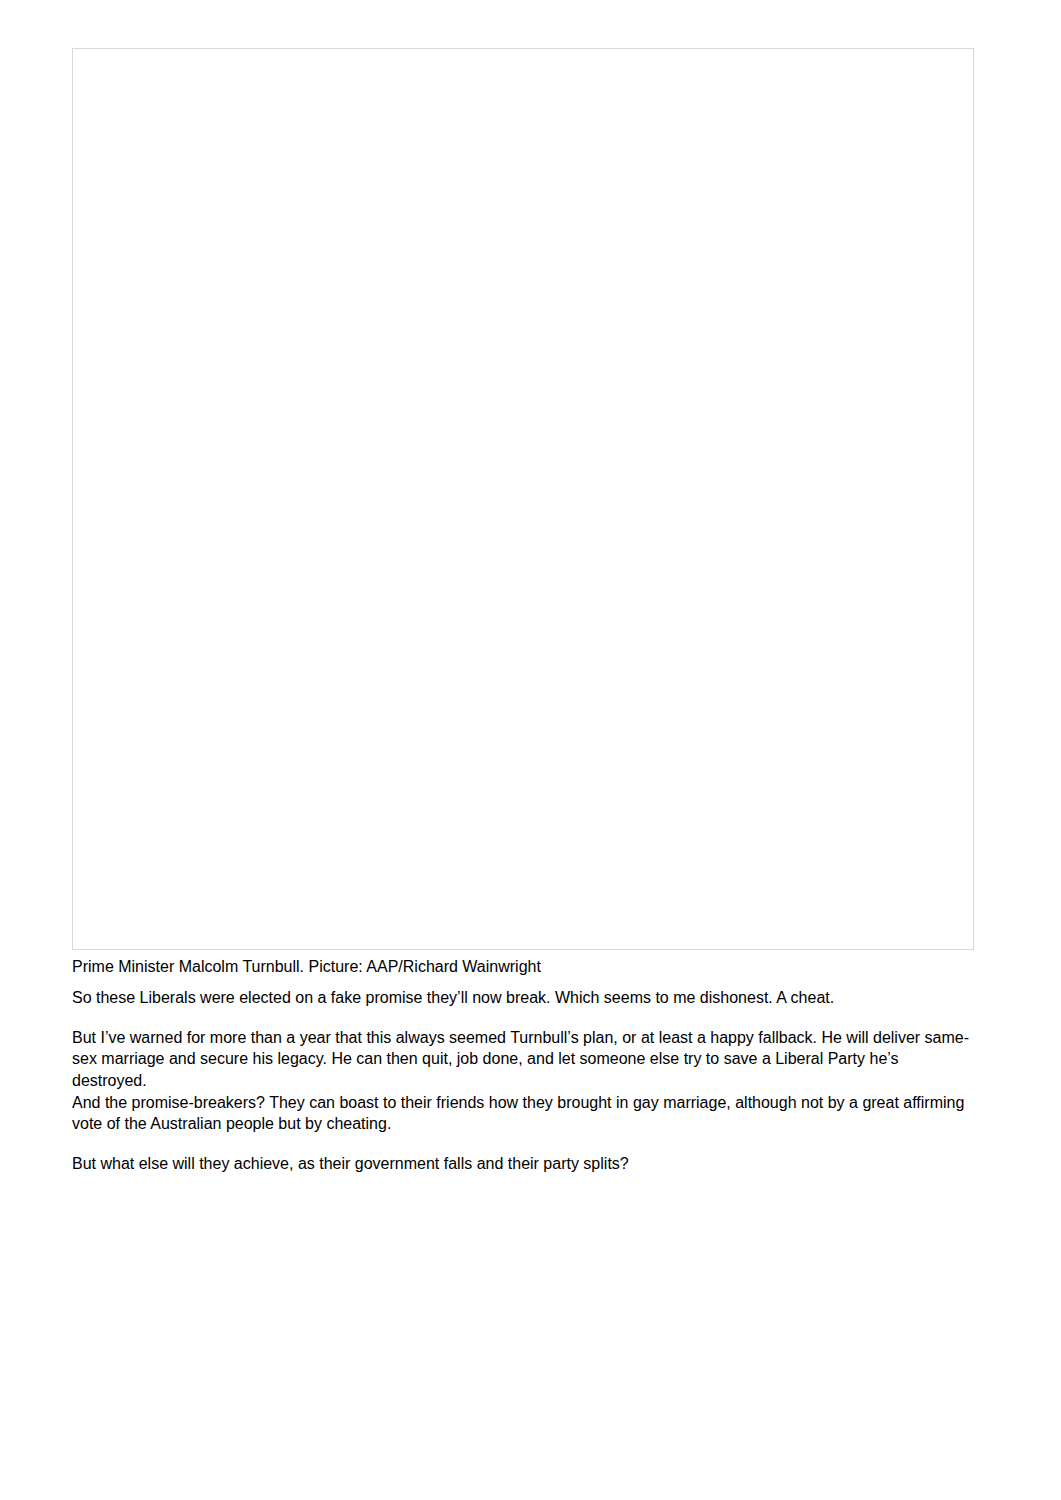Prime Minister Malcolm Turnbull. Picture: AAP/Richard Wainwright
So these Liberals were elected on a fake promise they’ll now break. Which seems to me dishonest. A cheat.
But I’ve warned for more than a year that this always seemed Turnbull’s plan, or at least a happy fallback. He will deliver same-sex marriage and secure his legacy. He can then quit, job done, and let someone else try to save a Liberal Party he’s destroyed.
And the promise-breakers? They can boast to their friends how they brought in gay marriage, although not by a great affirming vote of the Australian people but by cheating.
But what else will they achieve, as their government falls and their party splits?